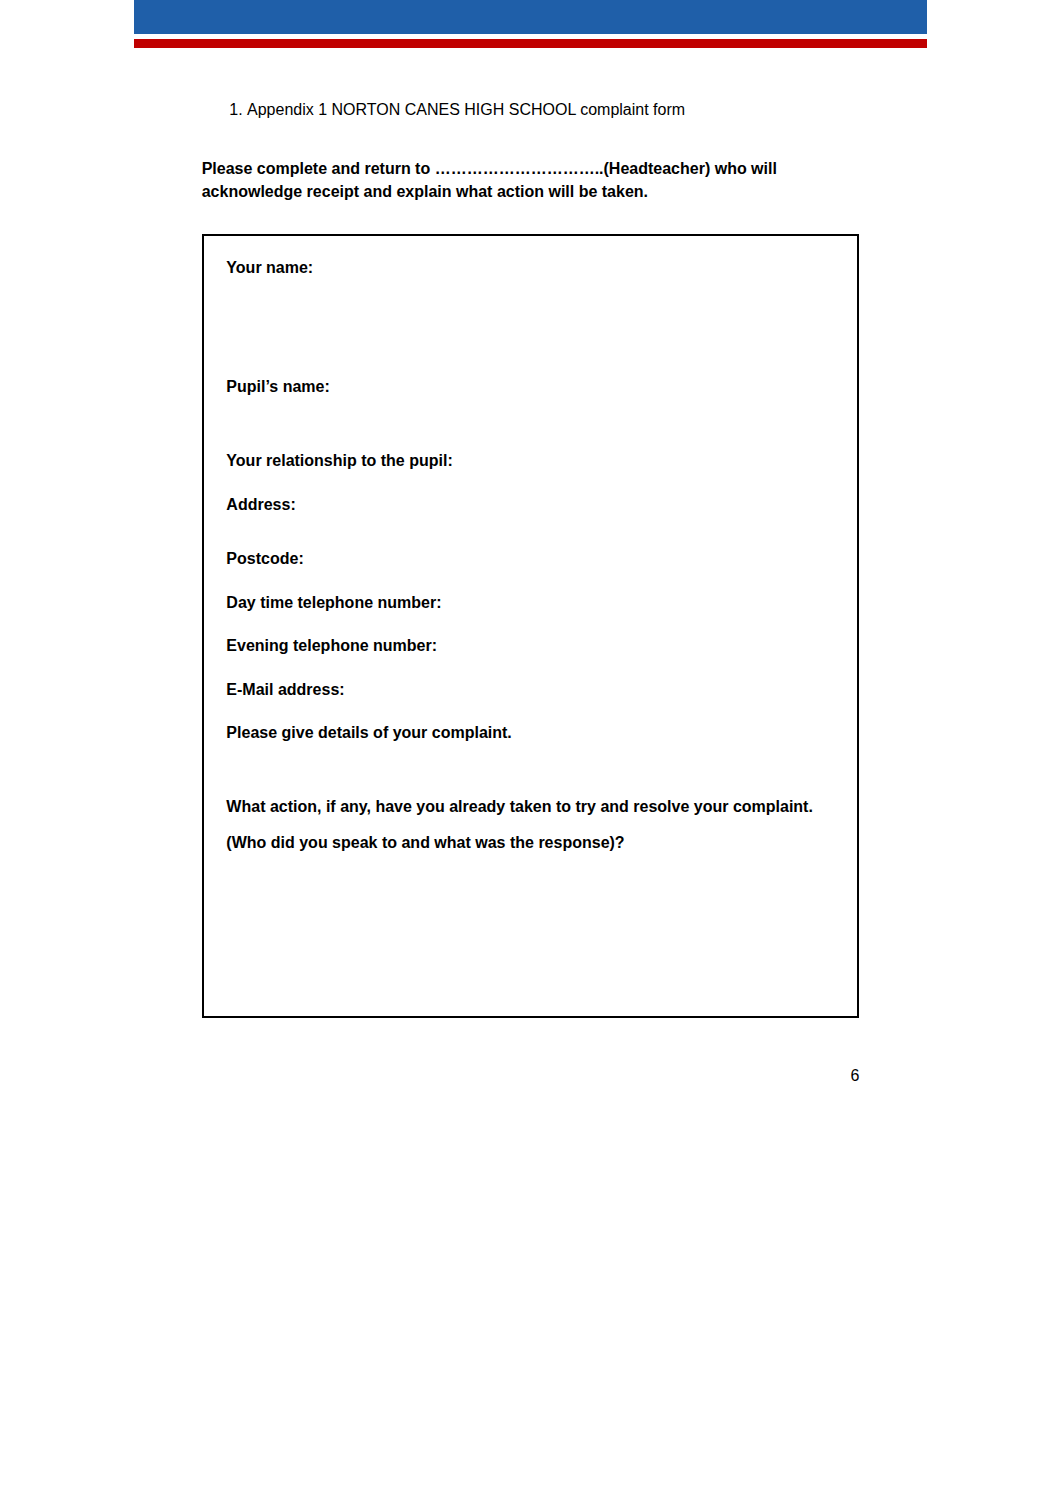Appendix 1 NORTON CANES HIGH SCHOOL complaint form
Please complete and return to …………………………..(Headteacher) who will acknowledge receipt and explain what action will be taken.
Your name:
Pupil’s name:
Your relationship to the pupil:
Address:
Postcode:
Day time telephone number:
Evening telephone number:
E-Mail address:
Please give details of your complaint.
What action, if any, have you already taken to try and resolve your complaint.
(Who did you speak to and what was the response)?
6